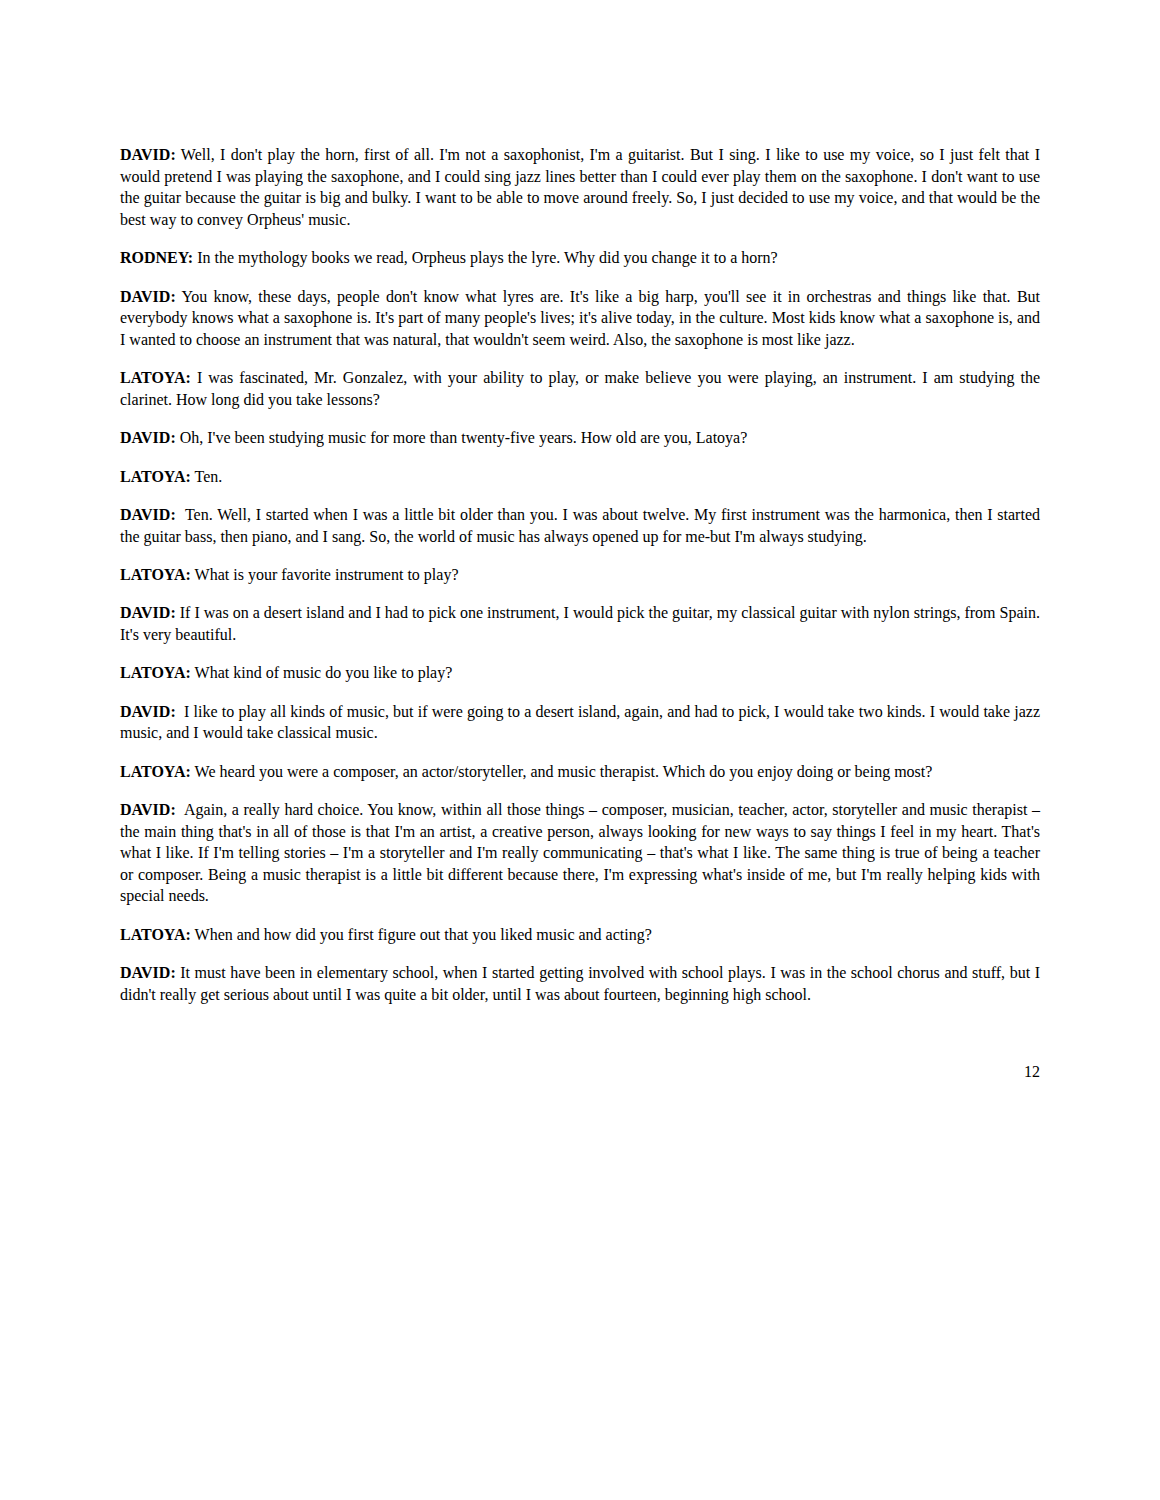DAVID: Well, I don't play the horn, first of all. I'm not a saxophonist, I'm a guitarist. But I sing. I like to use my voice, so I just felt that I would pretend I was playing the saxophone, and I could sing jazz lines better than I could ever play them on the saxophone. I don't want to use the guitar because the guitar is big and bulky. I want to be able to move around freely. So, I just decided to use my voice, and that would be the best way to convey Orpheus' music.
RODNEY: In the mythology books we read, Orpheus plays the lyre. Why did you change it to a horn?
DAVID: You know, these days, people don't know what lyres are. It's like a big harp, you'll see it in orchestras and things like that. But everybody knows what a saxophone is. It's part of many people's lives; it's alive today, in the culture. Most kids know what a saxophone is, and I wanted to choose an instrument that was natural, that wouldn't seem weird. Also, the saxophone is most like jazz.
LATOYA: I was fascinated, Mr. Gonzalez, with your ability to play, or make believe you were playing, an instrument. I am studying the clarinet. How long did you take lessons?
DAVID: Oh, I've been studying music for more than twenty-five years. How old are you, Latoya?
LATOYA: Ten.
DAVID: Ten. Well, I started when I was a little bit older than you. I was about twelve. My first instrument was the harmonica, then I started the guitar bass, then piano, and I sang. So, the world of music has always opened up for me-but I'm always studying.
LATOYA: What is your favorite instrument to play?
DAVID: If I was on a desert island and I had to pick one instrument, I would pick the guitar, my classical guitar with nylon strings, from Spain. It's very beautiful.
LATOYA: What kind of music do you like to play?
DAVID: I like to play all kinds of music, but if were going to a desert island, again, and had to pick, I would take two kinds. I would take jazz music, and I would take classical music.
LATOYA: We heard you were a composer, an actor/storyteller, and music therapist. Which do you enjoy doing or being most?
DAVID: Again, a really hard choice. You know, within all those things – composer, musician, teacher, actor, storyteller and music therapist – the main thing that's in all of those is that I'm an artist, a creative person, always looking for new ways to say things I feel in my heart. That's what I like. If I'm telling stories – I'm a storyteller and I'm really communicating – that's what I like. The same thing is true of being a teacher or composer. Being a music therapist is a little bit different because there, I'm expressing what's inside of me, but I'm really helping kids with special needs.
LATOYA: When and how did you first figure out that you liked music and acting?
DAVID: It must have been in elementary school, when I started getting involved with school plays. I was in the school chorus and stuff, but I didn't really get serious about until I was quite a bit older, until I was about fourteen, beginning high school.
12